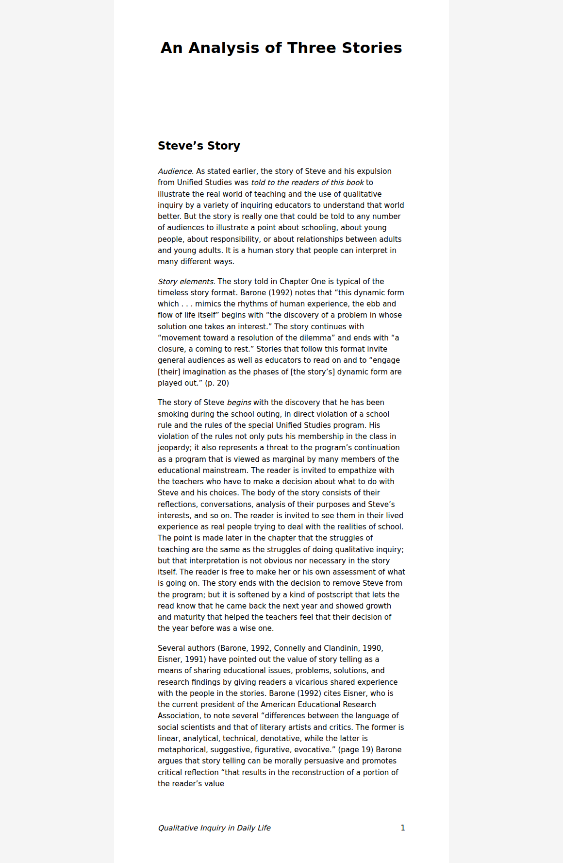An Analysis of Three Stories
Steve’s Story
Audience. As stated earlier, the story of Steve and his expulsion from Unified Studies was told to the readers of this book to illustrate the real world of teaching and the use of qualitative inquiry by a variety of inquiring educators to understand that world better. But the story is really one that could be told to any number of audiences to illustrate a point about schooling, about young people, about responsibility, or about relationships between adults and young adults. It is a human story that people can interpret in many different ways.
Story elements. The story told in Chapter One is typical of the timeless story format. Barone (1992) notes that “this dynamic form which . . . mimics the rhythms of human experience, the ebb and flow of life itself” begins with “the discovery of a problem in whose solution one takes an interest.” The story continues with “movement toward a resolution of the dilemma” and ends with “a closure, a coming to rest.” Stories that follow this format invite general audiences as well as educators to read on and to “engage [their] imagination as the phases of [the story’s] dynamic form are played out.” (p. 20)
The story of Steve begins with the discovery that he has been smoking during the school outing, in direct violation of a school rule and the rules of the special Unified Studies program. His violation of the rules not only puts his membership in the class in jeopardy; it also represents a threat to the program’s continuation as a program that is viewed as marginal by many members of the educational mainstream. The reader is invited to empathize with the teachers who have to make a decision about what to do with Steve and his choices. The body of the story consists of their reflections, conversations, analysis of their purposes and Steve’s interests, and so on. The reader is invited to see them in their lived experience as real people trying to deal with the realities of school. The point is made later in the chapter that the struggles of teaching are the same as the struggles of doing qualitative inquiry; but that interpretation is not obvious nor necessary in the story itself. The reader is free to make her or his own assessment of what is going on. The story ends with the decision to remove Steve from the program; but it is softened by a kind of postscript that lets the read know that he came back the next year and showed growth and maturity that helped the teachers feel that their decision of the year before was a wise one.
Several authors (Barone, 1992, Connelly and Clandinin, 1990, Eisner, 1991) have pointed out the value of story telling as a means of sharing educational issues, problems, solutions, and research findings by giving readers a vicarious shared experience with the people in the stories. Barone (1992) cites Eisner, who is the current president of the American Educational Research Association, to note several “differences between the language of social scientists and that of literary artists and critics. The former is linear, analytical, technical, denotative, while the latter is metaphorical, suggestive, figurative, evocative.” (page 19) Barone argues that story telling can be morally persuasive and promotes critical reflection “that results in the reconstruction of a portion of the reader’s value
Qualitative Inquiry in Daily Life 1